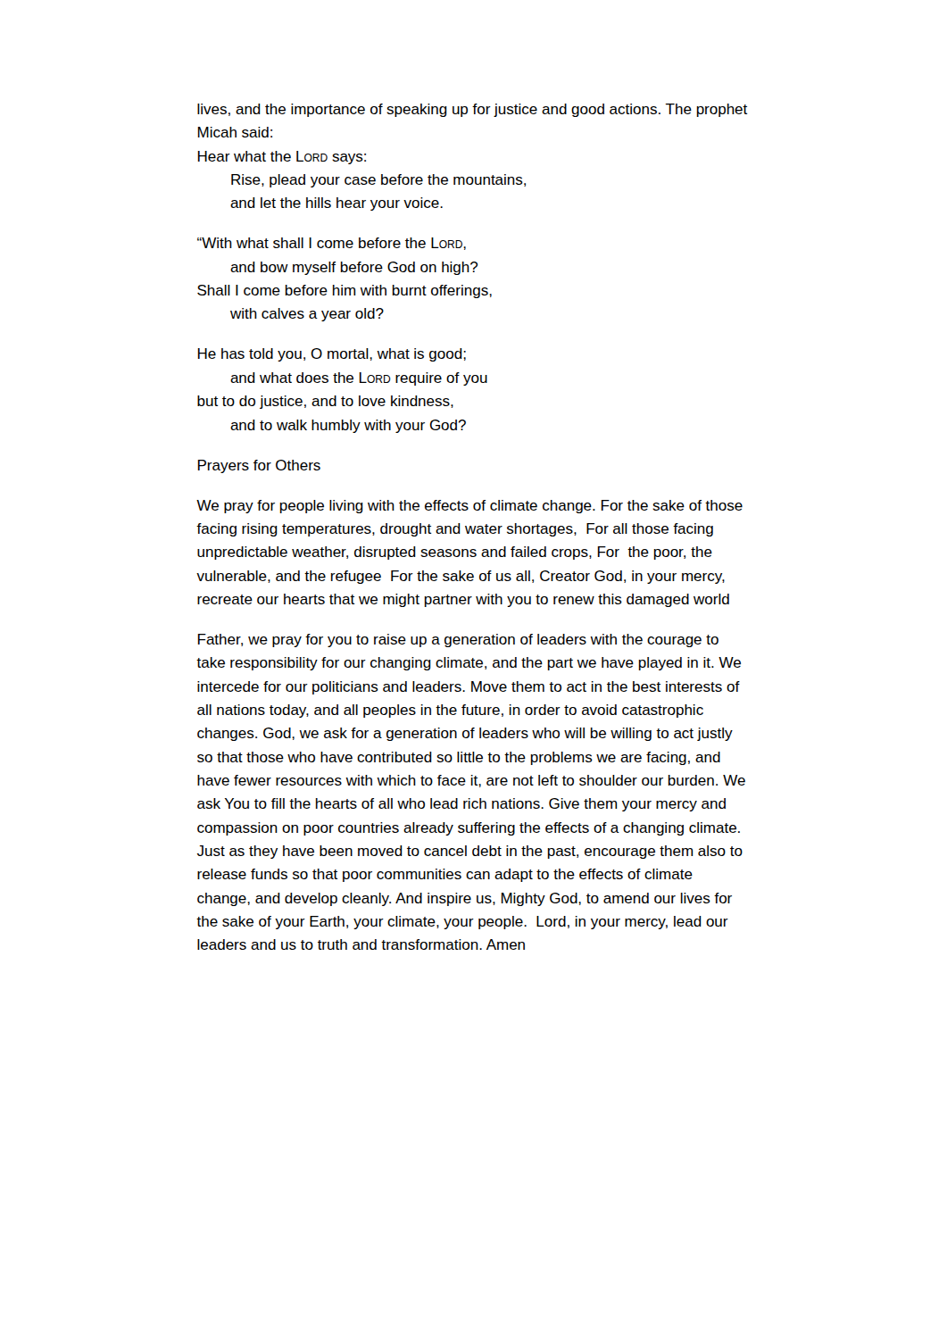lives, and the importance of speaking up for justice and good actions. The prophet Micah said:
Hear what the Lord says:
Rise, plead your case before the mountains, and let the hills hear your voice.
“With what shall I come before the Lord,
and bow myself before God on high? Shall I come before him with burnt offerings,
with calves a year old?
He has told you, O mortal, what is good;
and what does the Lord require of you but to do justice, and to love kindness,
and to walk humbly with your God?
Prayers for Others
We pray for people living with the effects of climate change. For the sake of those facing rising temperatures, drought and water shortages, For all those facing unpredictable weather, disrupted seasons and failed crops, For the poor, the vulnerable, and the refugee For the sake of us all, Creator God, in your mercy, recreate our hearts that we might partner with you to renew this damaged world
Father, we pray for you to raise up a generation of leaders with the courage to take responsibility for our changing climate, and the part we have played in it. We intercede for our politicians and leaders. Move them to act in the best interests of all nations today, and all peoples in the future, in order to avoid catastrophic changes. God, we ask for a generation of leaders who will be willing to act justly so that those who have contributed so little to the problems we are facing, and have fewer resources with which to face it, are not left to shoulder our burden. We ask You to fill the hearts of all who lead rich nations. Give them your mercy and compassion on poor countries already suffering the effects of a changing climate. Just as they have been moved to cancel debt in the past, encourage them also to release funds so that poor communities can adapt to the effects of climate change, and develop cleanly. And inspire us, Mighty God, to amend our lives for the sake of your Earth, your climate, your people. Lord, in your mercy, lead our leaders and us to truth and transformation. Amen